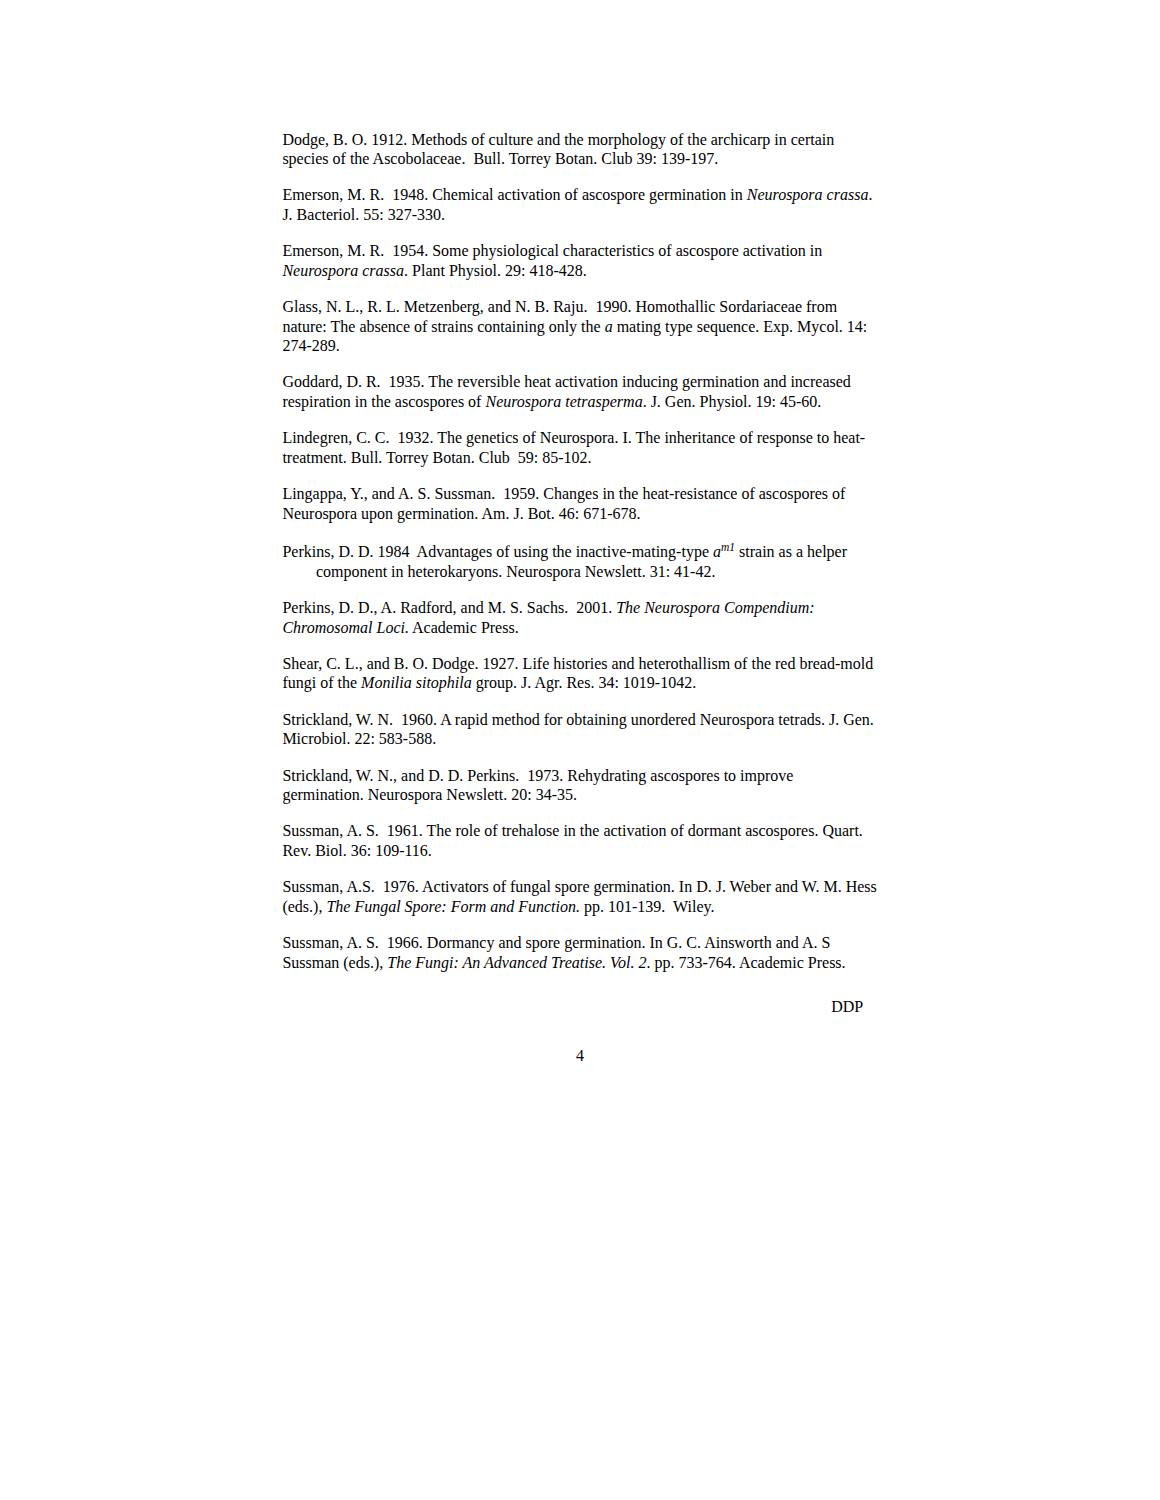Dodge, B. O. 1912. Methods of culture and the morphology of the archicarp in certain species of the Ascobolaceae. Bull. Torrey Botan. Club 39: 139-197.
Emerson, M. R. 1948. Chemical activation of ascospore germination in Neurospora crassa. J. Bacteriol. 55: 327-330.
Emerson, M. R. 1954. Some physiological characteristics of ascospore activation in Neurospora crassa. Plant Physiol. 29: 418-428.
Glass, N. L., R. L. Metzenberg, and N. B. Raju. 1990. Homothallic Sordariaceae from nature: The absence of strains containing only the a mating type sequence. Exp. Mycol. 14: 274-289.
Goddard, D. R. 1935. The reversible heat activation inducing germination and increased respiration in the ascospores of Neurospora tetrasperma. J. Gen. Physiol. 19: 45-60.
Lindegren, C. C. 1932. The genetics of Neurospora. I. The inheritance of response to heat-treatment. Bull. Torrey Botan. Club 59: 85-102.
Lingappa, Y., and A. S. Sussman. 1959. Changes in the heat-resistance of ascospores of Neurospora upon germination. Am. J. Bot. 46: 671-678.
Perkins, D. D. 1984 Advantages of using the inactive-mating-type am1 strain as a helper component in heterokaryons. Neurospora Newslett. 31: 41-42.
Perkins, D. D., A. Radford, and M. S. Sachs. 2001. The Neurospora Compendium: Chromosomal Loci. Academic Press.
Shear, C. L., and B. O. Dodge. 1927. Life histories and heterothallism of the red bread-mold fungi of the Monilia sitophila group. J. Agr. Res. 34: 1019-1042.
Strickland, W. N. 1960. A rapid method for obtaining unordered Neurospora tetrads. J. Gen. Microbiol. 22: 583-588.
Strickland, W. N., and D. D. Perkins. 1973. Rehydrating ascospores to improve germination. Neurospora Newslett. 20: 34-35.
Sussman, A. S. 1961. The role of trehalose in the activation of dormant ascospores. Quart. Rev. Biol. 36: 109-116.
Sussman, A.S. 1976. Activators of fungal spore germination. In D. J. Weber and W. M. Hess (eds.), The Fungal Spore: Form and Function. pp. 101-139. Wiley.
Sussman, A. S. 1966. Dormancy and spore germination. In G. C. Ainsworth and A. S Sussman (eds.), The Fungi: An Advanced Treatise. Vol. 2. pp. 733-764. Academic Press.
DDP
4